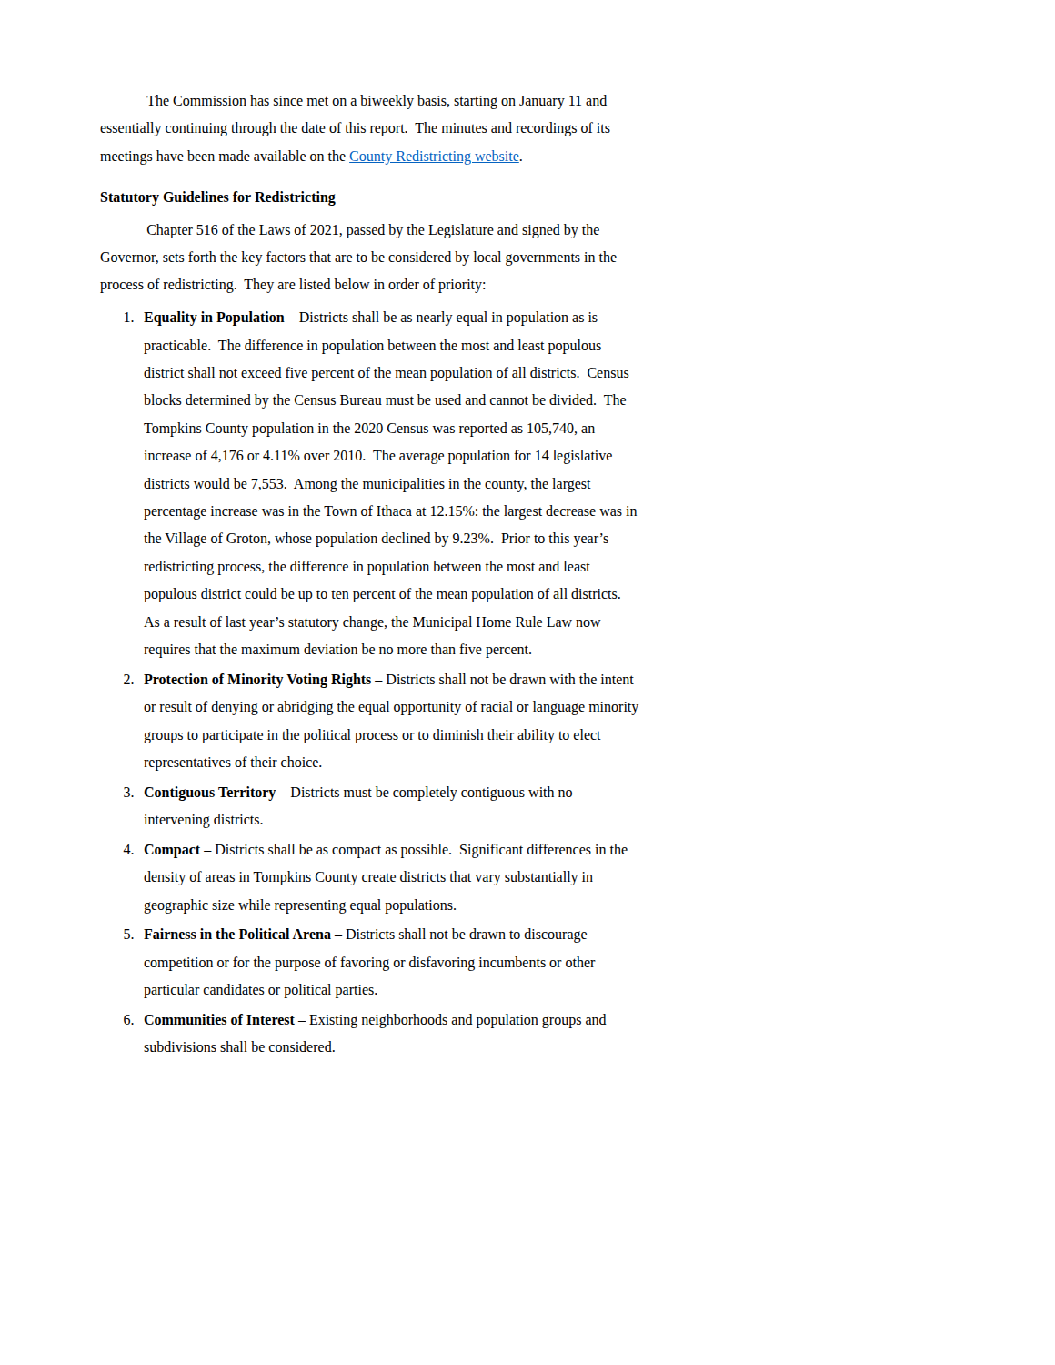The Commission has since met on a biweekly basis, starting on January 11 and essentially continuing through the date of this report. The minutes and recordings of its meetings have been made available on the County Redistricting website.
Statutory Guidelines for Redistricting
Chapter 516 of the Laws of 2021, passed by the Legislature and signed by the Governor, sets forth the key factors that are to be considered by local governments in the process of redistricting. They are listed below in order of priority:
Equality in Population – Districts shall be as nearly equal in population as is practicable. The difference in population between the most and least populous district shall not exceed five percent of the mean population of all districts. Census blocks determined by the Census Bureau must be used and cannot be divided. The Tompkins County population in the 2020 Census was reported as 105,740, an increase of 4,176 or 4.11% over 2010. The average population for 14 legislative districts would be 7,553. Among the municipalities in the county, the largest percentage increase was in the Town of Ithaca at 12.15%: the largest decrease was in the Village of Groton, whose population declined by 9.23%. Prior to this year’s redistricting process, the difference in population between the most and least populous district could be up to ten percent of the mean population of all districts. As a result of last year’s statutory change, the Municipal Home Rule Law now requires that the maximum deviation be no more than five percent.
Protection of Minority Voting Rights – Districts shall not be drawn with the intent or result of denying or abridging the equal opportunity of racial or language minority groups to participate in the political process or to diminish their ability to elect representatives of their choice.
Contiguous Territory – Districts must be completely contiguous with no intervening districts.
Compact – Districts shall be as compact as possible. Significant differences in the density of areas in Tompkins County create districts that vary substantially in geographic size while representing equal populations.
Fairness in the Political Arena – Districts shall not be drawn to discourage competition or for the purpose of favoring or disfavoring incumbents or other particular candidates or political parties.
Communities of Interest – Existing neighborhoods and population groups and subdivisions shall be considered.